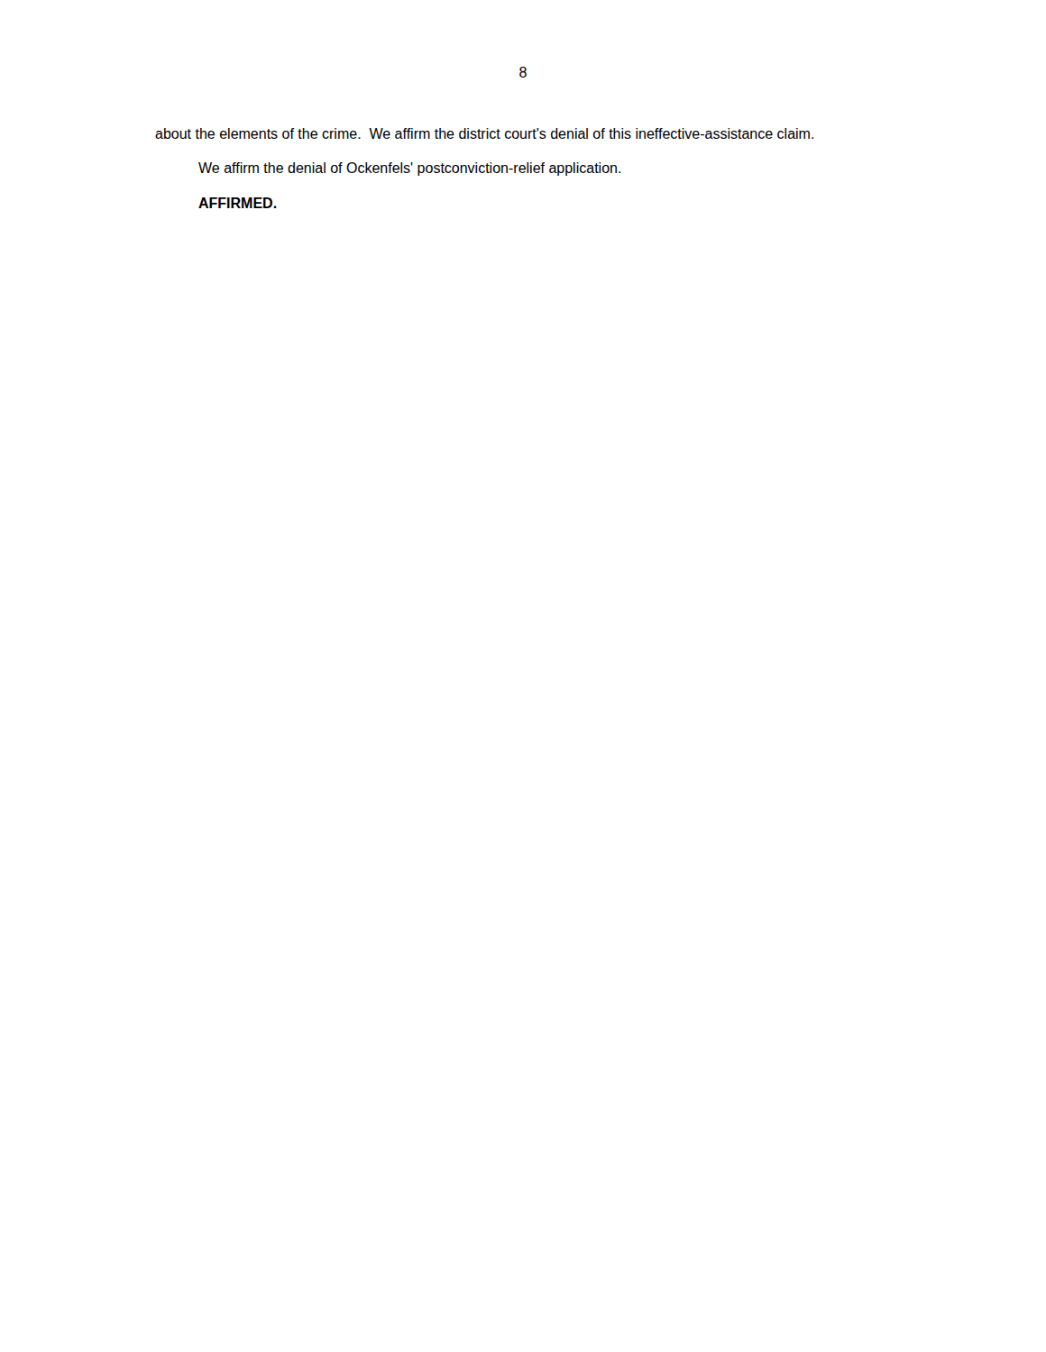8
about the elements of the crime. We affirm the district court's denial of this ineffective-assistance claim.
We affirm the denial of Ockenfels' postconviction-relief application.
AFFIRMED.